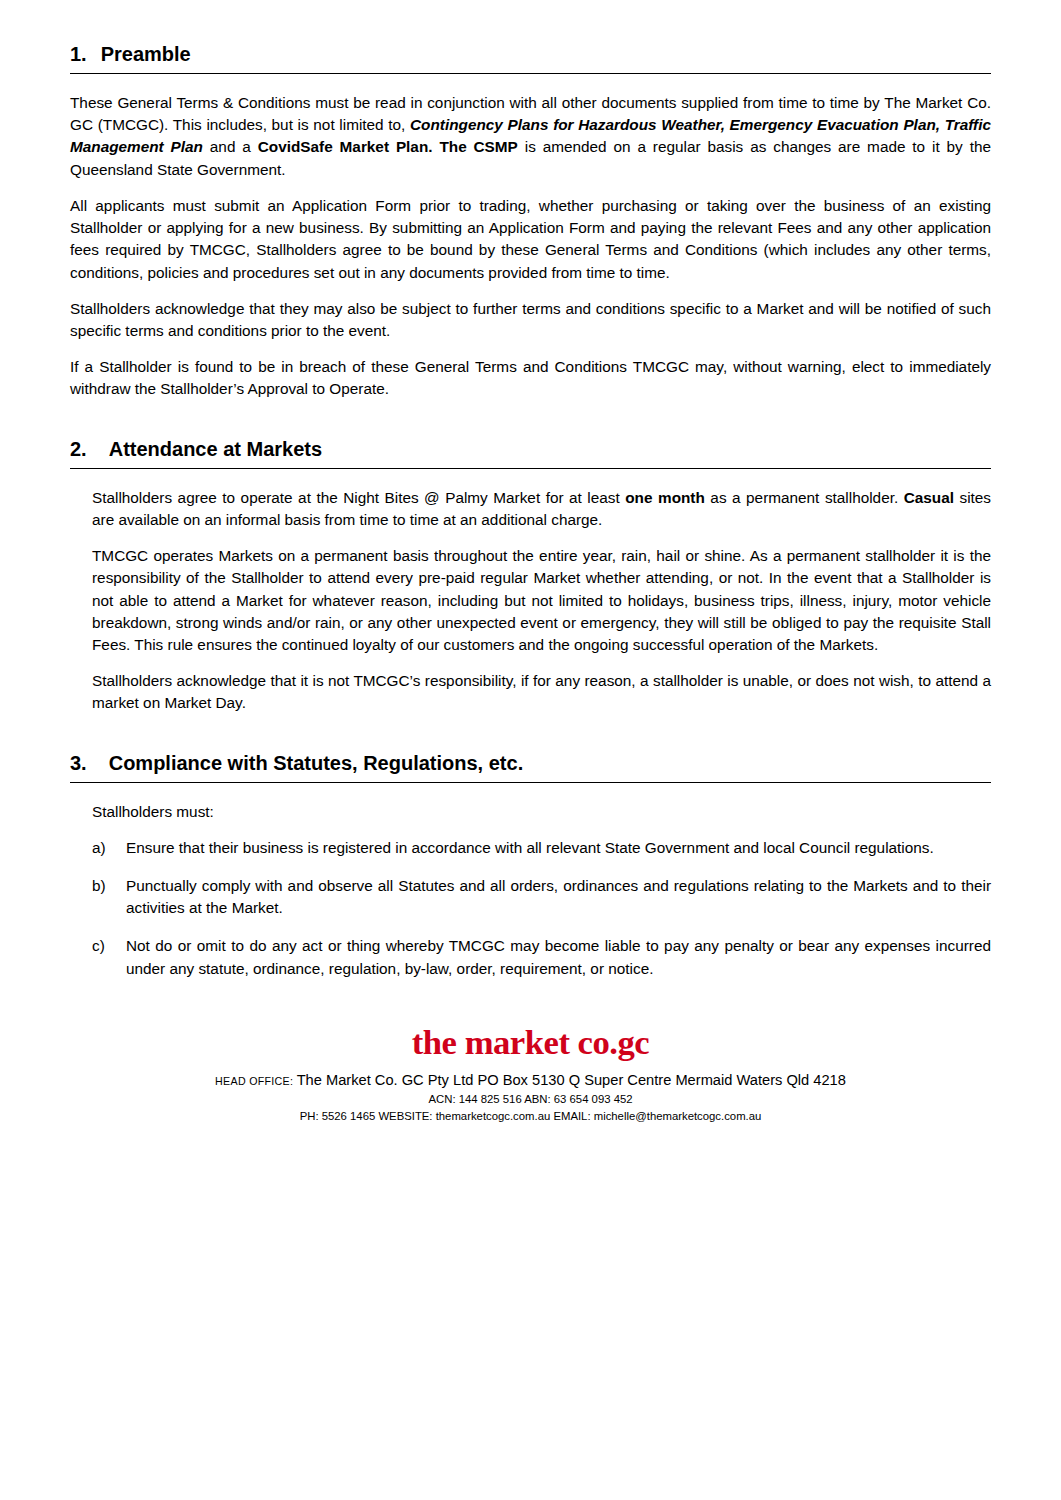1. Preamble
These General Terms & Conditions must be read in conjunction with all other documents supplied from time to time by The Market Co. GC (TMCGC). This includes, but is not limited to, Contingency Plans for Hazardous Weather, Emergency Evacuation Plan, Traffic Management Plan and a CovidSafe Market Plan. The CSMP is amended on a regular basis as changes are made to it by the Queensland State Government.
All applicants must submit an Application Form prior to trading, whether purchasing or taking over the business of an existing Stallholder or applying for a new business. By submitting an Application Form and paying the relevant Fees and any other application fees required by TMCGC, Stallholders agree to be bound by these General Terms and Conditions (which includes any other terms, conditions, policies and procedures set out in any documents provided from time to time.
Stallholders acknowledge that they may also be subject to further terms and conditions specific to a Market and will be notified of such specific terms and conditions prior to the event.
If a Stallholder is found to be in breach of these General Terms and Conditions TMCGC may, without warning, elect to immediately withdraw the Stallholder’s Approval to Operate.
2. Attendance at Markets
Stallholders agree to operate at the Night Bites @ Palmy Market for at least one month as a permanent stallholder. Casual sites are available on an informal basis from time to time at an additional charge.
TMCGC operates Markets on a permanent basis throughout the entire year, rain, hail or shine. As a permanent stallholder it is the responsibility of the Stallholder to attend every pre-paid regular Market whether attending, or not. In the event that a Stallholder is not able to attend a Market for whatever reason, including but not limited to holidays, business trips, illness, injury, motor vehicle breakdown, strong winds and/or rain, or any other unexpected event or emergency, they will still be obliged to pay the requisite Stall Fees. This rule ensures the continued loyalty of our customers and the ongoing successful operation of the Markets.
Stallholders acknowledge that it is not TMCGC’s responsibility, if for any reason, a stallholder is unable, or does not wish, to attend a market on Market Day.
3. Compliance with Statutes, Regulations, etc.
Stallholders must:
a) Ensure that their business is registered in accordance with all relevant State Government and local Council regulations.
b) Punctually comply with and observe all Statutes and all orders, ordinances and regulations relating to the Markets and to their activities at the Market.
c) Not do or omit to do any act or thing whereby TMCGC may become liable to pay any penalty or bear any expenses incurred under any statute, ordinance, regulation, by-law, order, requirement, or notice.
the market co.gc
HEAD OFFICE: The Market Co. GC Pty Ltd PO Box 5130 Q Super Centre Mermaid Waters Qld 4218
ACN: 144 825 516 ABN: 63 654 093 452
PH: 5526 1465 WEBSITE: themarketcogc.com.au EMAIL: michelle@themarketcogc.com.au